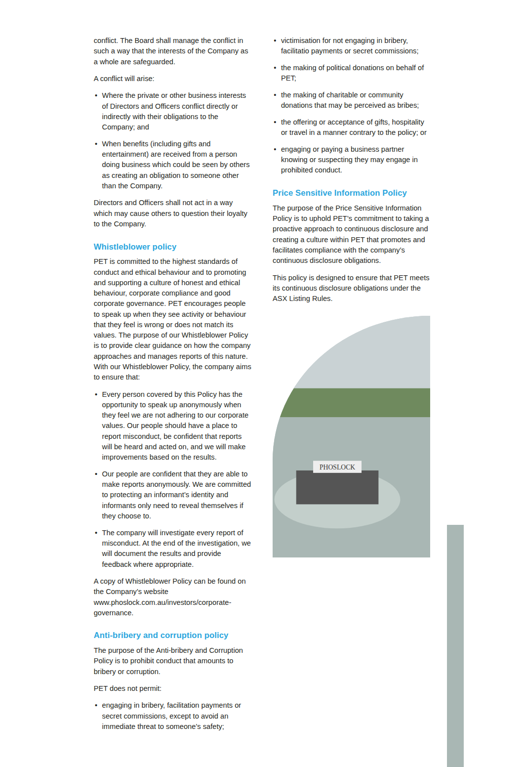conflict. The Board shall manage the conflict in such a way that the interests of the Company as a whole are safeguarded.
A conflict will arise:
Where the private or other business interests of Directors and Officers conflict directly or indirectly with their obligations to the Company; and
When benefits (including gifts and entertainment) are received from a person doing business which could be seen by others as creating an obligation to someone other than the Company.
Directors and Officers shall not act in a way which may cause others to question their loyalty to the Company.
Whistleblower policy
PET is committed to the highest standards of conduct and ethical behaviour and to promoting and supporting a culture of honest and ethical behaviour, corporate compliance and good corporate governance. PET encourages people to speak up when they see activity or behaviour that they feel is wrong or does not match its values. The purpose of our Whistleblower Policy is to provide clear guidance on how the company approaches and manages reports of this nature. With our Whistleblower Policy, the company aims to ensure that:
Every person covered by this Policy has the opportunity to speak up anonymously when they feel we are not adhering to our corporate values. Our people should have a place to report misconduct, be confident that reports will be heard and acted on, and we will make improvements based on the results.
Our people are confident that they are able to make reports anonymously. We are committed to protecting an informant’s identity and informants only need to reveal themselves if they choose to.
The company will investigate every report of misconduct. At the end of the investigation, we will document the results and provide feedback where appropriate.
A copy of Whistleblower Policy can be found on the Company’s website www.phoslock.com.au/investors/corporate-governance.
Anti-bribery and corruption policy
The purpose of the Anti-bribery and Corruption Policy is to prohibit conduct that amounts to bribery or corruption.
PET does not permit:
engaging in bribery, facilitation payments or secret commissions, except to avoid an immediate threat to someone’s safety;
victimisation for not engaging in bribery, facilitatio payments or secret commissions;
the making of political donations on behalf of PET;
the making of charitable or community donations that may be perceived as bribes;
the offering or acceptance of gifts, hospitality or travel in a manner contrary to the policy; or
engaging or paying a business partner knowing or suspecting they may engage in prohibited conduct.
Price Sensitive Information Policy
The purpose of the Price Sensitive Information Policy is to uphold PET’s commitment to taking a proactive approach to continuous disclosure and creating a culture within PET that promotes and facilitates compliance with the company’s continuous disclosure obligations.
This policy is designed to ensure that PET meets its continuous disclosure obligations under the ASX Listing Rules.